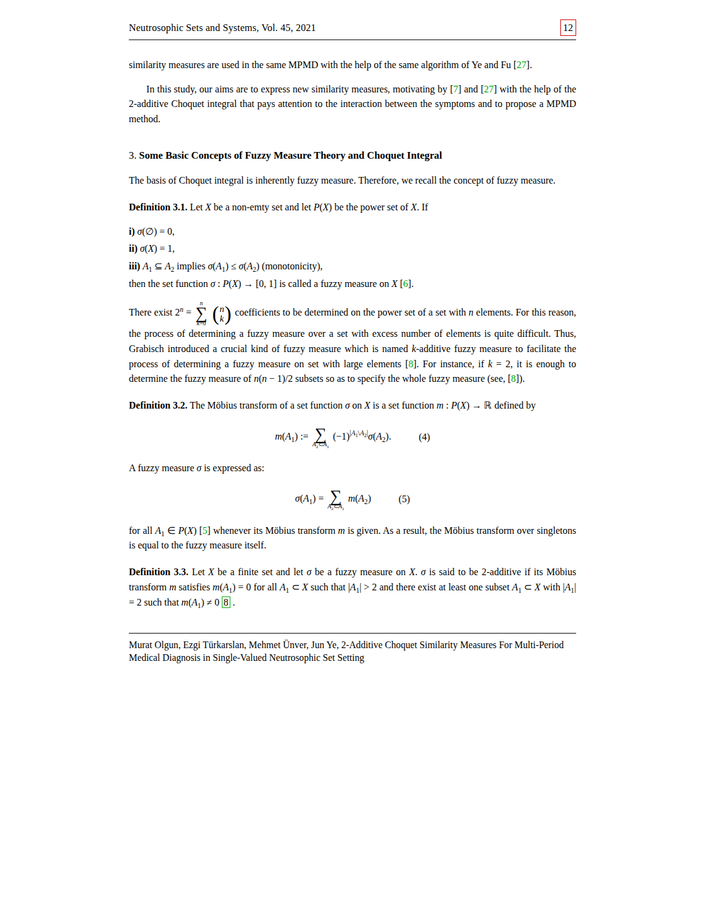Neutrosophic Sets and Systems, Vol. 45, 2021 12
similarity measures are used in the same MPMD with the help of the same algorithm of Ye and Fu [27].
In this study, our aims are to express new similarity measures, motivating by [7] and [27] with the help of the 2-additive Choquet integral that pays attention to the interaction between the symptoms and to propose a MPMD method.
3. Some Basic Concepts of Fuzzy Measure Theory and Choquet Integral
The basis of Choquet integral is inherently fuzzy measure. Therefore, we recall the concept of fuzzy measure.
Definition 3.1. Let X be a non-emty set and let P(X) be the power set of X. If
i) σ(∅) = 0,
ii) σ(X) = 1,
iii) A1 ⊆ A2 implies σ(A1) ≤ σ(A2) (monotonicity),
then the set function σ : P(X) → [0, 1] is called a fuzzy measure on X [6].
There exist 2n = n∑k=0 (n
k) coefficients to be determined on the power set of a set with n elements. For this reason, the process of determining a fuzzy measure over a set with excess number of elements is quite difficult. Thus, Grabisch introduced a crucial kind of fuzzy measure which is named k-additive fuzzy measure to facilitate the process of determining a fuzzy measure on set with large elements [8]. For instance, if k = 2, it is enough to determine the fuzzy measure of n(n − 1)/2 subsets so as to specify the whole fuzzy measure (see, [8]).
Definition 3.2. The Möbius transform of a set function σ on X is a set function m : P(X) → ℝ defined by
m(A1) := ∑A2⊂A1 (−1)|A1\A2|σ(A2). (4)
A fuzzy measure σ is expressed as:
σ(A1) = ∑A2⊂A1 m(A2) (5)
for all A1 ∈ P(X) [5] whenever its Möbius transform m is given. As a result, the Möbius transform over singletons is equal to the fuzzy measure itself.
Definition 3.3. Let X be a finite set and let σ be a fuzzy measure on X. σ is said to be 2-additive if its Möbius transform m satisfies m(A1) = 0 for all A1 ⊂ X such that |A1| > 2 and there exist at least one subset A1 ⊂ X with |A1| = 2 such that m(A1) ≠ 0 8 .
Murat Olgun, Ezgi Türkarslan, Mehmet Ünver, Jun Ye, 2-Additive Choquet Similarity Measures For Multi-Period Medical Diagnosis in Single-Valued Neutrosophic Set Setting